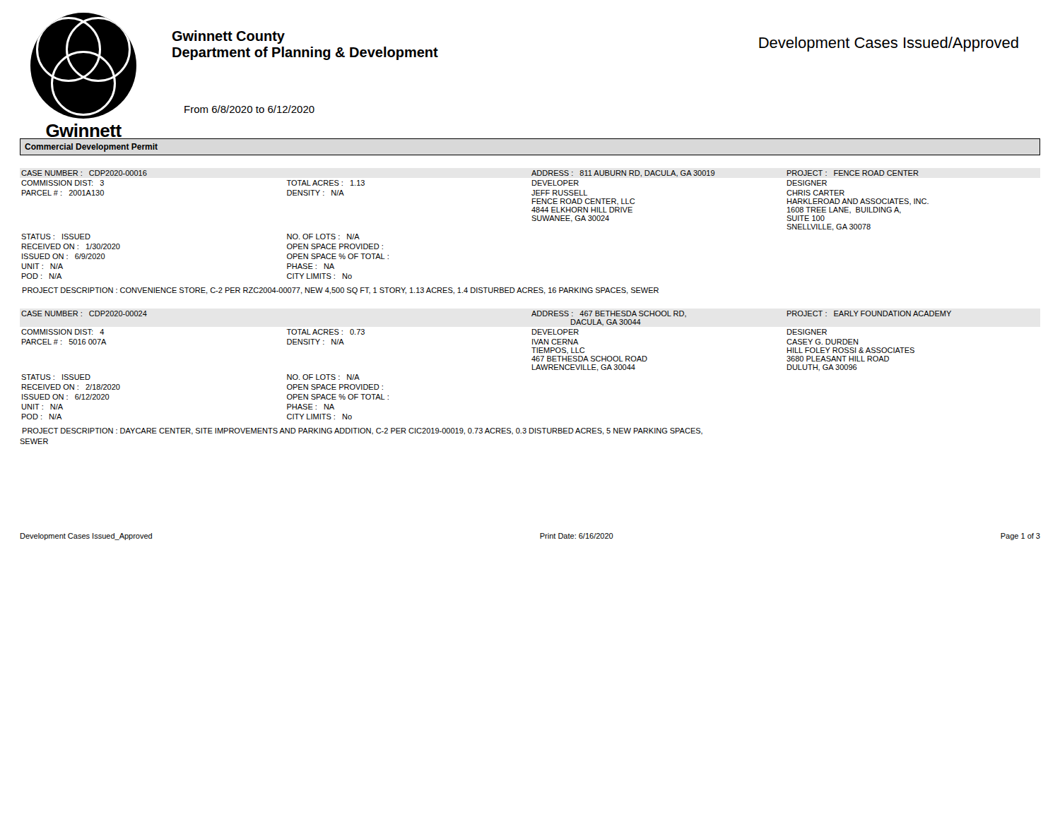Gwinnett
Gwinnett County
Department of Planning & Development
From 6/8/2020 to 6/12/2020
Development Cases Issued/Approved
Commercial Development Permit
| CASE NUMBER : CDP2020-00016 | | ADDRESS : 811 AUBURN RD, DACULA, GA 30019 | PROJECT : FENCE ROAD CENTER |
| COMMISSION DIST: 3 | TOTAL ACRES : 1.13 | DEVELOPER | DESIGNER |
| PARCEL # : 2001A130 | DENSITY : N/A | JEFF RUSSELL FENCE ROAD CENTER, LLC 4844 ELKHORN HILL DRIVE SUWANEE, GA 30024 | CHRIS CARTER HARKLEROAD AND ASSOCIATES, INC. 1608 TREE LANE, BUILDING A, SUITE 100 SNELLVILLE, GA 30078 |
| STATUS : ISSUED | NO. OF LOTS : N/A | | |
| RECEIVED ON : 1/30/2020 | OPEN SPACE PROVIDED : | | |
| ISSUED ON : 6/9/2020 | OPEN SPACE % OF TOTAL : | | |
| UNIT : N/A | PHASE : NA | | |
| POD : N/A | CITY LIMITS : No | | |
PROJECT DESCRIPTION : CONVENIENCE STORE, C-2 PER RZC2004-00077, NEW 4,500 SQ FT, 1 STORY, 1.13 ACRES, 1.4 DISTURBED ACRES, 16 PARKING SPACES, SEWER
| CASE NUMBER : CDP2020-00024 | | ADDRESS : 467 BETHESDA SCHOOL RD, DACULA, GA 30044 | PROJECT : EARLY FOUNDATION ACADEMY |
| COMMISSION DIST: 4 | TOTAL ACRES : 0.73 | DEVELOPER | DESIGNER |
| PARCEL # : 5016 007A | DENSITY : N/A | IVAN CERNA TIEMPOS, LLC 467 BETHESDA SCHOOL ROAD LAWRENCEVILLE, GA 30044 | CASEY G. DURDEN HILL FOLEY ROSSI & ASSOCIATES 3680 PLEASANT HILL ROAD DULUTH, GA 30096 |
| STATUS : ISSUED | NO. OF LOTS : N/A | | |
| RECEIVED ON : 2/18/2020 | OPEN SPACE PROVIDED : | | |
| ISSUED ON : 6/12/2020 | OPEN SPACE % OF TOTAL : | | |
| UNIT : N/A | PHASE : NA | | |
| POD : N/A | CITY LIMITS : No | | |
PROJECT DESCRIPTION : DAYCARE CENTER, SITE IMPROVEMENTS AND PARKING ADDITION, C-2 PER CIC2019-00019, 0.73 ACRES, 0.3 DISTURBED ACRES, 5 NEW PARKING SPACES,
SEWER
Development Cases Issued_Approved
Print Date: 6/16/2020
Page 1 of 3